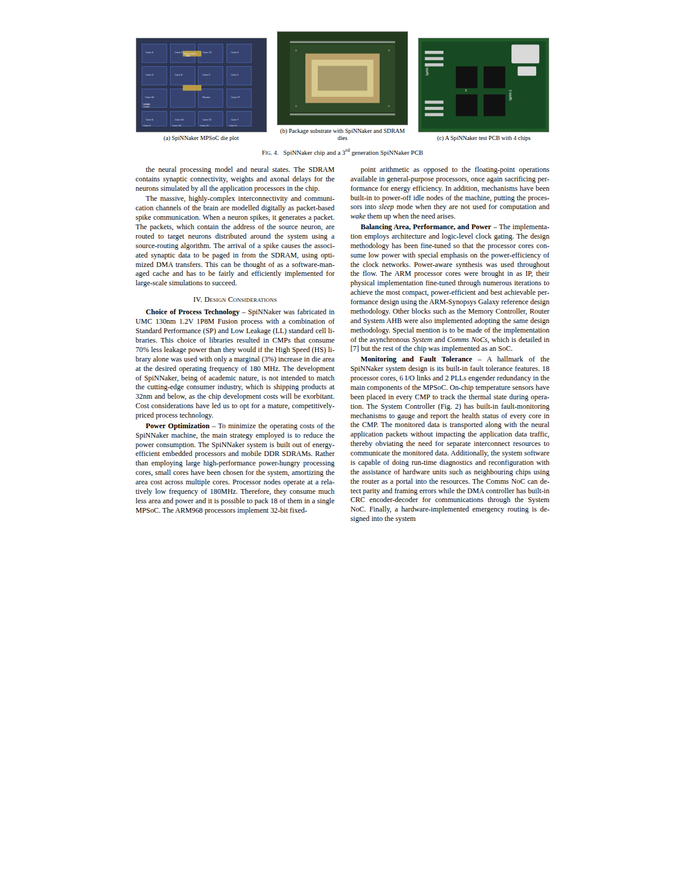(a) SpiNNaker MPSoC die plot
(b) Package substrate with SpiNNaker and SDRAM dies
(c) A SpiNNaker test PCB with 4 chips
Fig. 4. SpiNNaker chip and a 3rd generation SpiNNaker PCB
the neural processing model and neural states. The SDRAM contains synaptic connectivity, weights and axonal delays for the neurons simulated by all the application processors in the chip.
The massive, highly-complex interconnectivity and communication channels of the brain are modelled digitally as packet-based spike communication. When a neuron spikes, it generates a packet. The packets, which contain the address of the source neuron, are routed to target neurons distributed around the system using a source-routing algorithm. The arrival of a spike causes the associated synaptic data to be paged in from the SDRAM, using optimized DMA transfers. This can be thought of as a software-managed cache and has to be fairly and efficiently implemented for large-scale simulations to succeed.
IV. Design Considerations
Choice of Process Technology – SpiNNaker was fabricated in UMC 130nm 1.2V 1P8M Fusion process with a combination of Standard Performance (SP) and Low Leakage (LL) standard cell libraries. This choice of libraries resulted in CMPs that consume 70% less leakage power than they would if the High Speed (HS) library alone was used with only a marginal (3%) increase in die area at the desired operating frequency of 180 MHz. The development of SpiNNaker, being of academic nature, is not intended to match the cutting-edge consumer industry, which is shipping products at 32nm and below, as the chip development costs will be exorbitant. Cost considerations have led us to opt for a mature, competitively-priced process technology.
Power Optimization – To minimize the operating costs of the SpiNNaker machine, the main strategy employed is to reduce the power consumption. The SpiNNaker system is built out of energy-efficient embedded processors and mobile DDR SDRAMs. Rather than employing large high-performance power-hungry processing cores, small cores have been chosen for the system, amortizing the area cost across multiple cores. Processor nodes operate at a relatively low frequency of 180MHz. Therefore, they consume much less area and power and it is possible to pack 18 of them in a single MPSoC. The ARM968 processors implement 32-bit fixed-
point arithmetic as opposed to the floating-point operations available in general-purpose processors, once again sacrificing performance for energy efficiency. In addition, mechanisms have been built-in to power-off idle nodes of the machine, putting the processors into sleep mode when they are not used for computation and wake them up when the need arises.
Balancing Area, Performance, and Power – The implementation employs architecture and logic-level clock gating. The design methodology has been fine-tuned so that the processor cores consume low power with special emphasis on the power-efficiency of the clock networks. Power-aware synthesis was used throughout the flow. The ARM processor cores were brought in as IP, their physical implementation fine-tuned through numerous iterations to achieve the most compact, power-efficient and best achievable performance design using the ARM-Synopsys Galaxy reference design methodology. Other blocks such as the Memory Controller, Router and System AHB were also implemented adopting the same design methodology. Special mention is to be made of the implementation of the asynchronous System and Comms NoCs, which is detailed in [7] but the rest of the chip was implemented as an SoC.
Monitoring and Fault Tolerance – A hallmark of the SpiNNaker system design is its built-in fault tolerance features. 18 processor cores, 6 I/O links and 2 PLLs engender redundancy in the main components of the MPSoC. On-chip temperature sensors have been placed in every CMP to track the thermal state during operation. The System Controller (Fig. 2) has built-in fault-monitoring mechanisms to gauge and report the health status of every core in the CMP. The monitored data is transported along with the neural application packets without impacting the application data traffic, thereby obviating the need for separate interconnect resources to communicate the monitored data. Additionally, the system software is capable of doing run-time diagnostics and reconfiguration with the assistance of hardware units such as neighbouring chips using the router as a portal into the resources. The Comms NoC can detect parity and framing errors while the DMA controller has built-in CRC encoder-decoder for communications through the System NoC. Finally, a hardware-implemented emergency routing is designed into the system